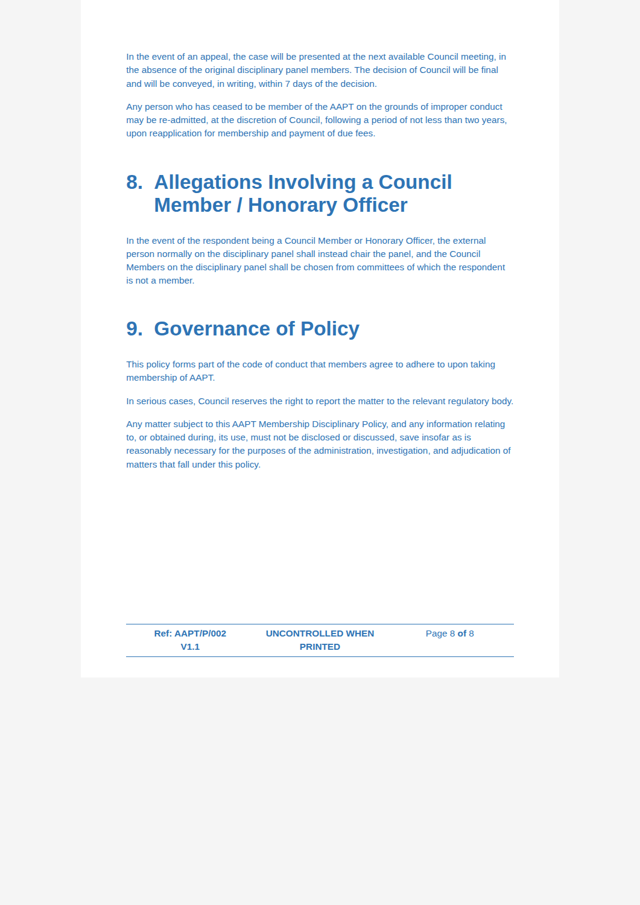In the event of an appeal, the case will be presented at the next available Council meeting, in the absence of the original disciplinary panel members. The decision of Council will be final and will be conveyed, in writing, within 7 days of the decision.
Any person who has ceased to be member of the AAPT on the grounds of improper conduct may be re-admitted, at the discretion of Council, following a period of not less than two years, upon reapplication for membership and payment of due fees.
8. Allegations Involving a Council Member / Honorary Officer
In the event of the respondent being a Council Member or Honorary Officer, the external person normally on the disciplinary panel shall instead chair the panel, and the Council Members on the disciplinary panel shall be chosen from committees of which the respondent is not a member.
9. Governance of Policy
This policy forms part of the code of conduct that members agree to adhere to upon taking membership of AAPT.
In serious cases, Council reserves the right to report the matter to the relevant regulatory body.
Any matter subject to this AAPT Membership Disciplinary Policy, and any information relating to, or obtained during, its use, must not be disclosed or discussed, save insofar as is reasonably necessary for the purposes of the administration, investigation, and adjudication of matters that fall under this policy.
| Ref: AAPT/P/002 V1.1 | UNCONTROLLED WHEN PRINTED | Page 8 of 8 |